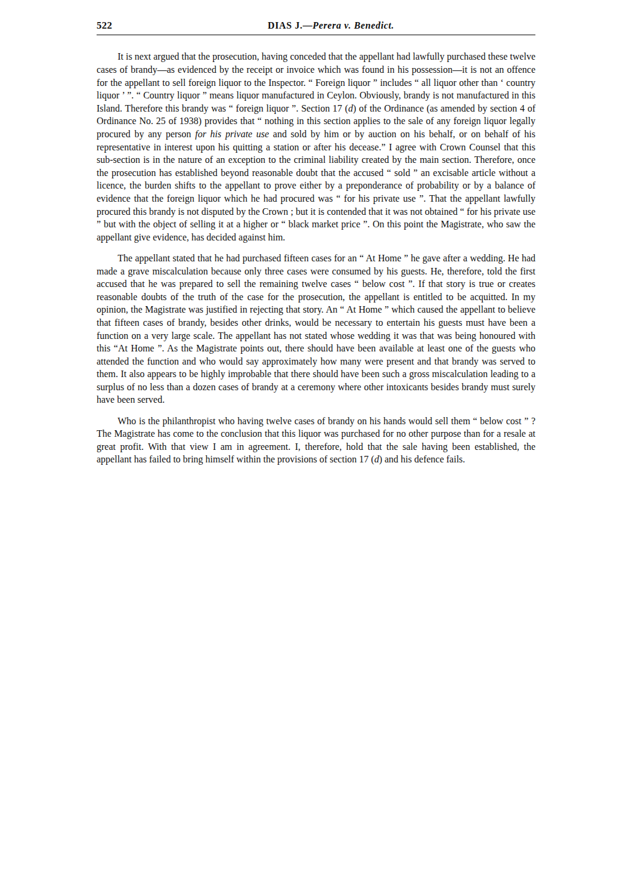522 DIAS J.—Perera v. Benedict.
It is next argued that the prosecution, having conceded that the appellant had lawfully purchased these twelve cases of brandy—as evidenced by the receipt or invoice which was found in his possession—it is not an offence for the appellant to sell foreign liquor to the Inspector. “ Foreign liquor ” includes “ all liquor other than ‘ country liquor ’ ”. “ Country liquor ” means liquor manufactured in Ceylon. Obviously, brandy is not manufactured in this Island. Therefore this brandy was “ foreign liquor ”. Section 17 (d) of the Ordinance (as amended by section 4 of Ordinance No. 25 of 1938) provides that “ nothing in this section applies to the sale of any foreign liquor legally procured by any person for his private use and sold by him or by auction on his behalf, or on behalf of his representative in interest upon his quitting a station or after his decease.” I agree with Crown Counsel that this sub-section is in the nature of an exception to the criminal liability created by the main section. Therefore, once the prosecution has established beyond reasonable doubt that the accused “ sold ” an excisable article without a licence, the burden shifts to the appellant to prove either by a preponderance of probability or by a balance of evidence that the foreign liquor which he had procured was “ for his private use ”. That the appellant lawfully procured this brandy is not disputed by the Crown ; but it is contended that it was not obtained “ for his private use ” but with the object of selling it at a higher or “ black market price ”. On this point the Magistrate, who saw the appellant give evidence, has decided against him.
The appellant stated that he had purchased fifteen cases for an “ At Home ” he gave after a wedding. He had made a grave miscalculation because only three cases were consumed by his guests. He, therefore, told the first accused that he was prepared to sell the remaining twelve cases “ below cost ”. If that story is true or creates reasonable doubts of the truth of the case for the prosecution, the appellant is entitled to be acquitted. In my opinion, the Magistrate was justified in rejecting that story. An “ At Home ” which caused the appellant to believe that fifteen cases of brandy, besides other drinks, would be necessary to entertain his guests must have been a function on a very large scale. The appellant has not stated whose wedding it was that was being honoured with this “At Home ”. As the Magistrate points out, there should have been available at least one of the guests who attended the function and who would say approximately how many were present and that brandy was served to them. It also appears to be highly improbable that there should have been such a gross miscalculation leading to a surplus of no less than a dozen cases of brandy at a ceremony where other intoxicants besides brandy must surely have been served.
Who is the philanthropist who having twelve cases of brandy on his hands would sell them “ below cost ” ? The Magistrate has come to the conclusion that this liquor was purchased for no other purpose than for a resale at great profit. With that view I am in agreement. I, therefore, hold that the sale having been established, the appellant has failed to bring himself within the provisions of section 17 (d) and his defence fails.